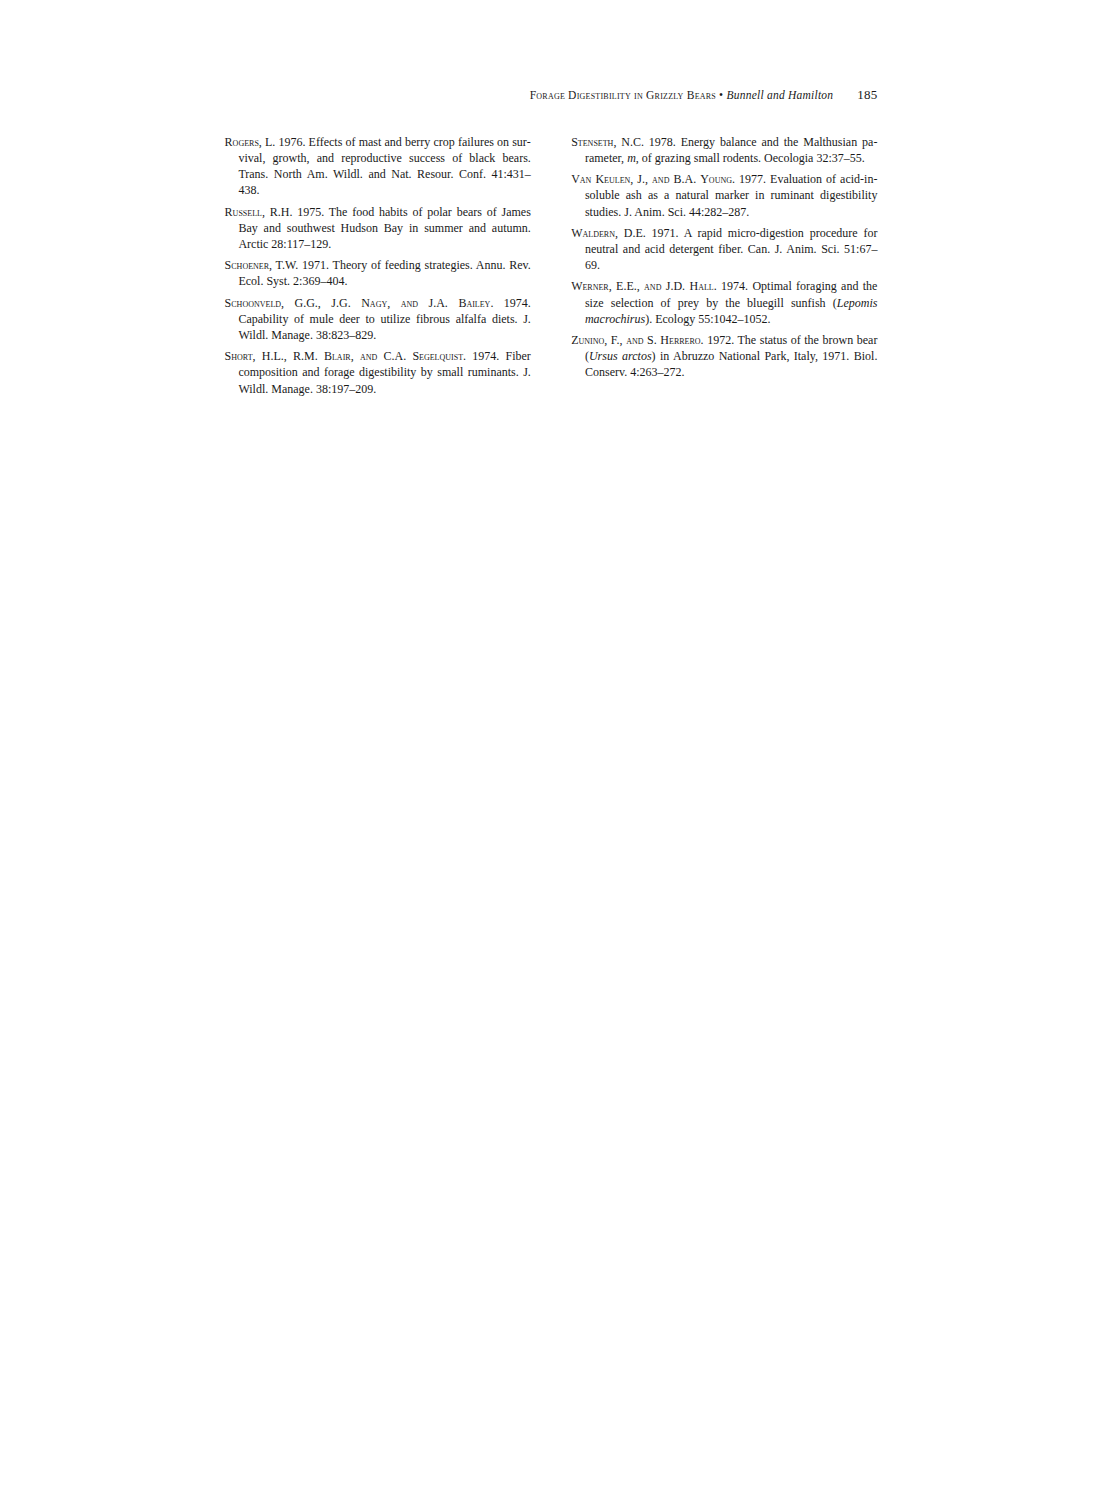Forage Digestibility in Grizzly Bears • Bunnell and Hamilton 185
Rogers, L. 1976. Effects of mast and berry crop failures on survival, growth, and reproductive success of black bears. Trans. North Am. Wildl. and Nat. Resour. Conf. 41:431–438.
Russell, R.H. 1975. The food habits of polar bears of James Bay and southwest Hudson Bay in summer and autumn. Arctic 28:117–129.
Schoener, T.W. 1971. Theory of feeding strategies. Annu. Rev. Ecol. Syst. 2:369–404.
Schoonveld, G.G., J.G. Nagy, and J.A. Bailey. 1974. Capability of mule deer to utilize fibrous alfalfa diets. J. Wildl. Manage. 38:823–829.
Short, H.L., R.M. Blair, and C.A. Segelquist. 1974. Fiber composition and forage digestibility by small ruminants. J. Wildl. Manage. 38:197–209.
Stenseth, N.C. 1978. Energy balance and the Malthusian parameter, m, of grazing small rodents. Oecologia 32:37–55.
Van Keulen, J., and B.A. Young. 1977. Evaluation of acid-insoluble ash as a natural marker in ruminant digestibility studies. J. Anim. Sci. 44:282–287.
Waldern, D.E. 1971. A rapid micro-digestion procedure for neutral and acid detergent fiber. Can. J. Anim. Sci. 51:67–69.
Werner, E.E., and J.D. Hall. 1974. Optimal foraging and the size selection of prey by the bluegill sunfish (Lepomis macrochirus). Ecology 55:1042–1052.
Zunino, F., and S. Herrero. 1972. The status of the brown bear (Ursus arctos) in Abruzzo National Park, Italy, 1971. Biol. Conserv. 4:263–272.